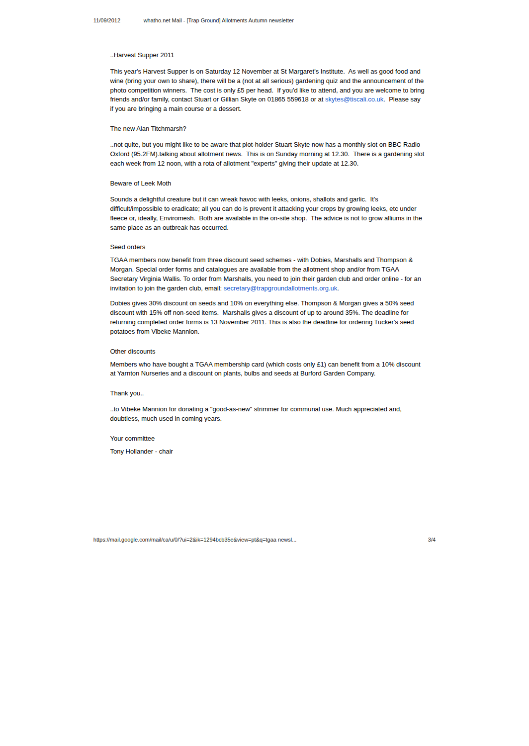11/09/2012
whatho.net Mail - [Trap Ground] Allotments Autumn newsletter
..Harvest Supper 2011
This year's Harvest Supper is on Saturday 12 November at St Margaret's Institute. As well as good food and wine (bring your own to share), there will be a (not at all serious) gardening quiz and the announcement of the photo competition winners. The cost is only £5 per head. If you'd like to attend, and you are welcome to bring friends and/or family, contact Stuart or Gillian Skyte on 01865 559618 or at skytes@tiscali.co.uk. Please say if you are bringing a main course or a dessert.
The new Alan Titchmarsh?
..not quite, but you might like to be aware that plot-holder Stuart Skyte now has a monthly slot on BBC Radio Oxford (95.2FM).talking about allotment news. This is on Sunday morning at 12.30. There is a gardening slot each week from 12 noon, with a rota of allotment "experts" giving their update at 12.30.
Beware of Leek Moth
Sounds a delightful creature but it can wreak havoc with leeks, onions, shallots and garlic. It's difficult/impossible to eradicate; all you can do is prevent it attacking your crops by growing leeks, etc under fleece or, ideally, Enviromesh. Both are available in the on-site shop. The advice is not to grow alliums in the same place as an outbreak has occurred.
Seed orders
TGAA members now benefit from three discount seed schemes - with Dobies, Marshalls and Thompson & Morgan. Special order forms and catalogues are available from the allotment shop and/or from TGAA Secretary Virginia Wallis. To order from Marshalls, you need to join their garden club and order online - for an invitation to join the garden club, email: secretary@trapgroundallotments.org.uk.
Dobies gives 30% discount on seeds and 10% on everything else. Thompson & Morgan gives a 50% seed discount with 15% off non-seed items. Marshalls gives a discount of up to around 35%. The deadline for returning completed order forms is 13 November 2011. This is also the deadline for ordering Tucker's seed potatoes from Vibeke Mannion.
Other discounts
Members who have bought a TGAA membership card (which costs only £1) can benefit from a 10% discount at Yarnton Nurseries and a discount on plants, bulbs and seeds at Burford Garden Company.
Thank you..
..to Vibeke Mannion for donating a "good-as-new" strimmer for communal use. Much appreciated and, doubtless, much used in coming years.
Your committee
Tony Hollander - chair
https://mail.google.com/mail/ca/u/0/?ui=2&ik=1294bcb35e&view=pt&q=tgaa newsl...
3/4